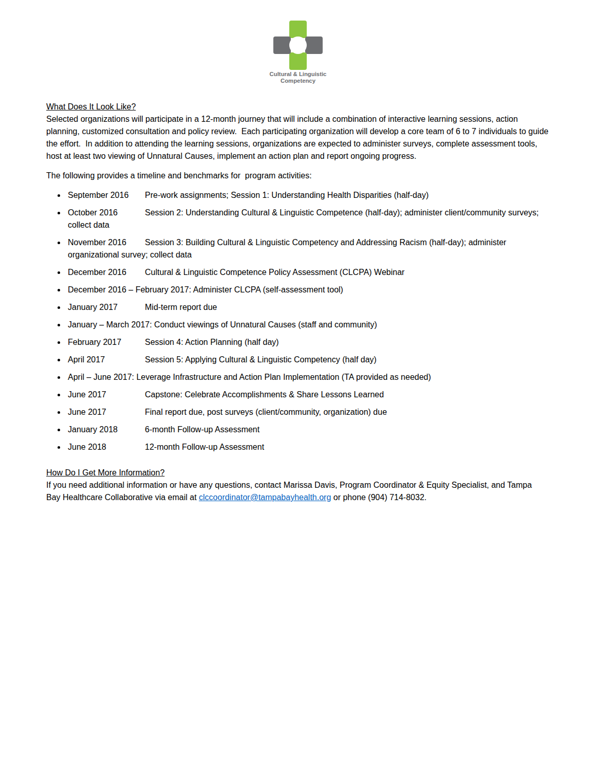Cultural & Linguistic
Competency
What Does It Look Like?
Selected organizations will participate in a 12-month journey that will include a combination of interactive learning sessions, action planning, customized consultation and policy review. Each participating organization will develop a core team of 6 to 7 individuals to guide the effort. In addition to attending the learning sessions, organizations are expected to administer surveys, complete assessment tools, host at least two viewing of Unnatural Causes, implement an action plan and report ongoing progress.
The following provides a timeline and benchmarks for program activities:
September 2016 Pre-work assignments; Session 1: Understanding Health Disparities (half-day)
October 2016 Session 2: Understanding Cultural & Linguistic Competence (half-day); administer client/community surveys; collect data
November 2016 Session 3: Building Cultural & Linguistic Competency and Addressing Racism (half-day); administer organizational survey; collect data
December 2016 Cultural & Linguistic Competence Policy Assessment (CLCPA) Webinar
December 2016 – February 2017: Administer CLCPA (self-assessment tool)
January 2017 Mid-term report due
January – March 2017: Conduct viewings of Unnatural Causes (staff and community)
February 2017 Session 4: Action Planning (half day)
April 2017 Session 5: Applying Cultural & Linguistic Competency (half day)
April – June 2017: Leverage Infrastructure and Action Plan Implementation (TA provided as needed)
June 2017 Capstone: Celebrate Accomplishments & Share Lessons Learned
June 2017 Final report due, post surveys (client/community, organization) due
January 20186-month Follow-up Assessment
June 201812-month Follow-up Assessment
How Do I Get More Information?
If you need additional information or have any questions, contact Marissa Davis, Program Coordinator & Equity Specialist, and Tampa Bay Healthcare Collaborative via email at clccoordinator@tampabayhealth.org or phone (904) 714-8032.